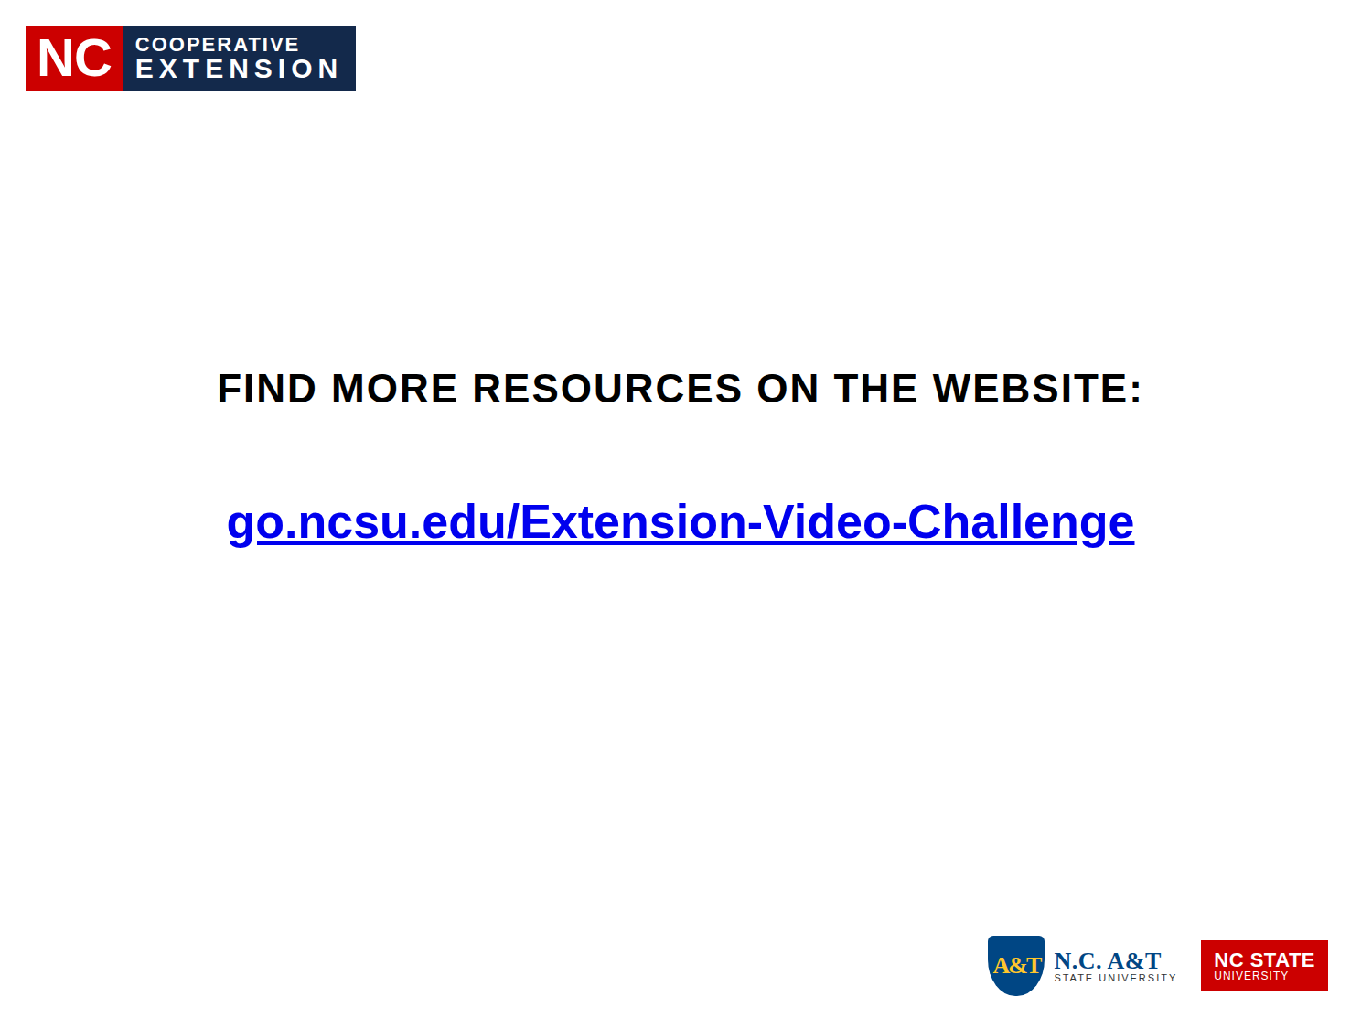NC
Cooperative Extension
Find more resources on the website:
go.ncsu.edu/Extension-Video-Challenge
A&T
N.C. A&T
State University
NC STATE
University